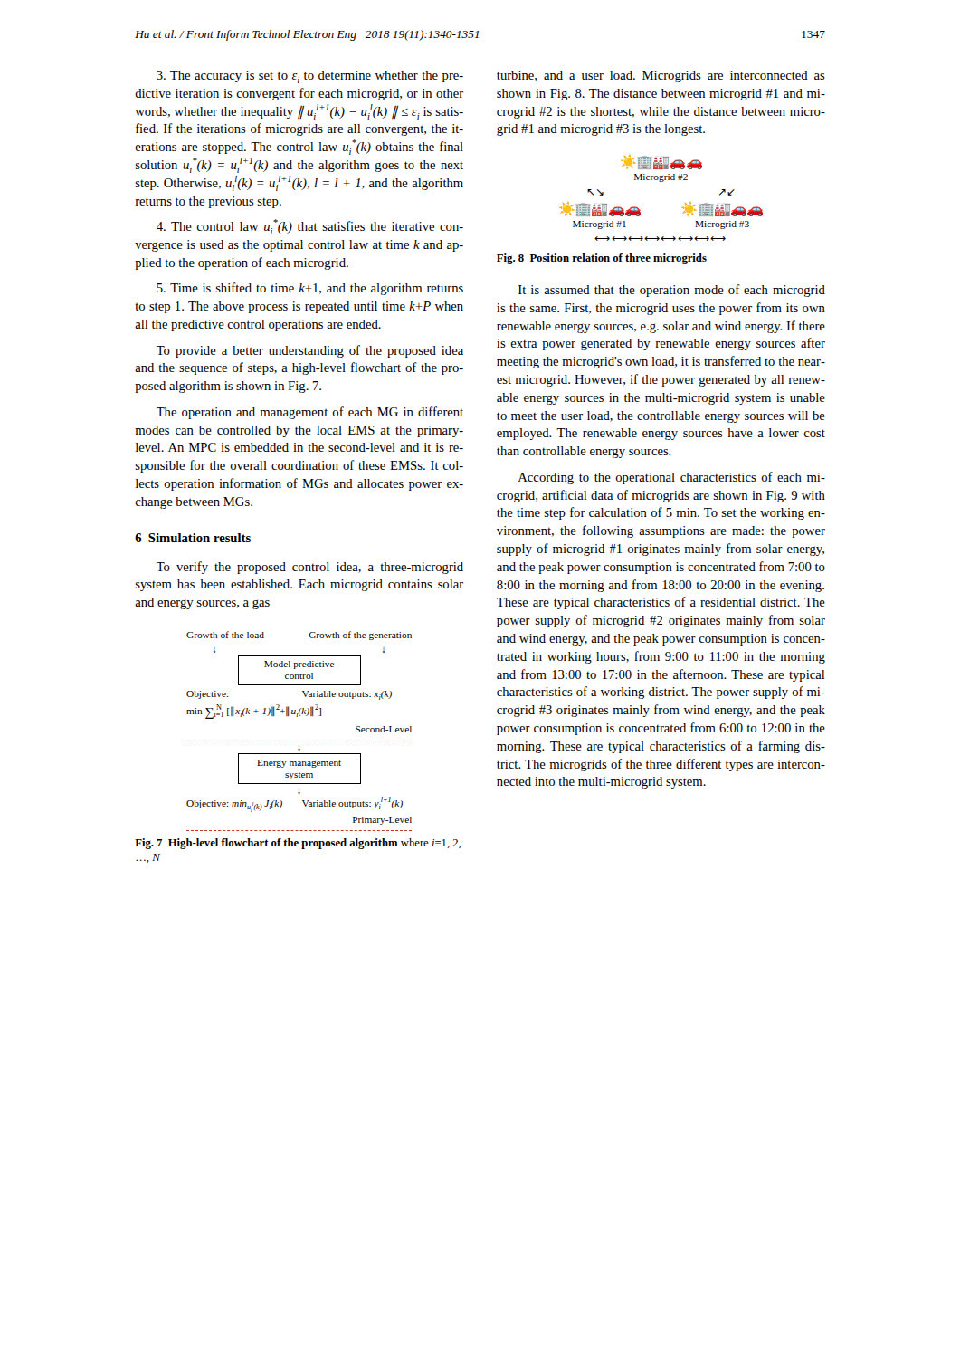Hu et al. / Front Inform Technol Electron Eng 2018 19(11):1340-1351 1347
3. The accuracy is set to εi to determine whether the predictive iteration is convergent for each microgrid, or in other words, whether the inequality ∥ uil+1(k) − uil(k) ∥ ≤ εi is satisfied. If the iterations of microgrids are all convergent, the iterations are stopped. The control law ui*(k) obtains the final solution ui*(k) = uil+1(k) and the algorithm goes to the next step. Otherwise, uil(k) = uil+1(k), l = l + 1, and the algorithm returns to the previous step.
4. The control law ui*(k) that satisfies the iterative convergence is used as the optimal control law at time k and applied to the operation of each microgrid.
5. Time is shifted to time k+1, and the algorithm returns to step 1. The above process is repeated until time k+P when all the predictive control operations are ended.
To provide a better understanding of the proposed idea and the sequence of steps, a high-level flowchart of the proposed algorithm is shown in Fig. 7.
The operation and management of each MG in different modes can be controlled by the local EMS at the primary-level. An MPC is embedded in the second-level and it is responsible for the overall coordination of these EMSs. It collects operation information of MGs and allocates power exchange between MGs.
6 Simulation results
To verify the proposed control idea, a three-microgrid system has been established. Each microgrid contains solar and energy sources, a gas
Growth of the load Growth of the generation
↓↓
Model predictive
control
Objective: Variable outputs: xi(k)
min ∑Ni=1 [∥xi(k + 1)∥2+∥ui(k)∥2]
Second-Level
↓
Energy management
system
↓
Objective: minuil(k) Ji(k) Variable outputs: yil+1(k)
Primary-Level
Fig. 7 High-level flowchart of the proposed algorithm where i=1, 2, …, N
turbine, and a user load. Microgrids are interconnected as shown in Fig. 8. The distance between microgrid #1 and microgrid #2 is the shortest, while the distance between microgrid #1 and microgrid #3 is the longest.
☀️🏢🏭🚗🚗
Microgrid #2
↖↘↗↙
☀️🏢🏭🚗🚗
Microgrid #1
☀️🏢🏭🚗🚗
Microgrid #3
⟷⟷⟷⟷⟷⟷⟷⟷
Fig. 8 Position relation of three microgrids
It is assumed that the operation mode of each microgrid is the same. First, the microgrid uses the power from its own renewable energy sources, e.g. solar and wind energy. If there is extra power generated by renewable energy sources after meeting the microgrid's own load, it is transferred to the nearest microgrid. However, if the power generated by all renewable energy sources in the multi-microgrid system is unable to meet the user load, the controllable energy sources will be employed. The renewable energy sources have a lower cost than controllable energy sources.
According to the operational characteristics of each microgrid, artificial data of microgrids are shown in Fig. 9 with the time step for calculation of 5 min. To set the working environment, the following assumptions are made: the power supply of microgrid #1 originates mainly from solar energy, and the peak power consumption is concentrated from 7:00 to 8:00 in the morning and from 18:00 to 20:00 in the evening. These are typical characteristics of a residential district. The power supply of microgrid #2 originates mainly from solar and wind energy, and the peak power consumption is concentrated in working hours, from 9:00 to 11:00 in the morning and from 13:00 to 17:00 in the afternoon. These are typical characteristics of a working district. The power supply of microgrid #3 originates mainly from wind energy, and the peak power consumption is concentrated from 6:00 to 12:00 in the morning. These are typical characteristics of a farming district. The microgrids of the three different types are interconnected into the multi-microgrid system.